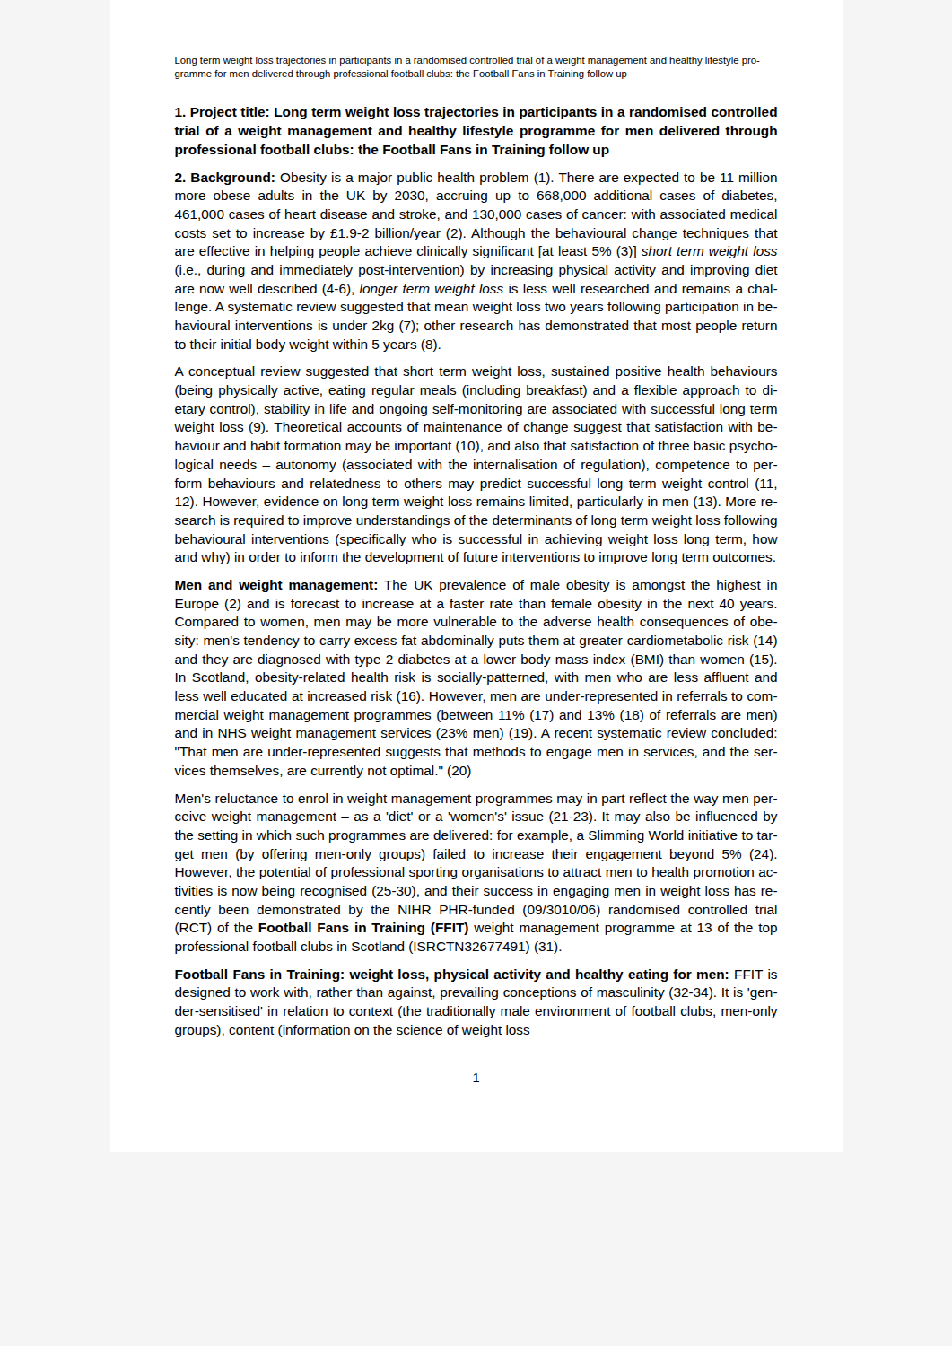Long term weight loss trajectories in participants in a randomised controlled trial of a weight management and healthy lifestyle programme for men delivered through professional football clubs: the Football Fans in Training follow up
1. Project title: Long term weight loss trajectories in participants in a randomised controlled trial of a weight management and healthy lifestyle programme for men delivered through professional football clubs: the Football Fans in Training follow up
2. Background: Obesity is a major public health problem (1). There are expected to be 11 million more obese adults in the UK by 2030, accruing up to 668,000 additional cases of diabetes, 461,000 cases of heart disease and stroke, and 130,000 cases of cancer: with associated medical costs set to increase by £1.9-2 billion/year (2). Although the behavioural change techniques that are effective in helping people achieve clinically significant [at least 5% (3)] short term weight loss (i.e., during and immediately post-intervention) by increasing physical activity and improving diet are now well described (4-6), longer term weight loss is less well researched and remains a challenge. A systematic review suggested that mean weight loss two years following participation in behavioural interventions is under 2kg (7); other research has demonstrated that most people return to their initial body weight within 5 years (8).
A conceptual review suggested that short term weight loss, sustained positive health behaviours (being physically active, eating regular meals (including breakfast) and a flexible approach to dietary control), stability in life and ongoing self-monitoring are associated with successful long term weight loss (9). Theoretical accounts of maintenance of change suggest that satisfaction with behaviour and habit formation may be important (10), and also that satisfaction of three basic psychological needs – autonomy (associated with the internalisation of regulation), competence to perform behaviours and relatedness to others may predict successful long term weight control (11, 12). However, evidence on long term weight loss remains limited, particularly in men (13). More research is required to improve understandings of the determinants of long term weight loss following behavioural interventions (specifically who is successful in achieving weight loss long term, how and why) in order to inform the development of future interventions to improve long term outcomes.
Men and weight management: The UK prevalence of male obesity is amongst the highest in Europe (2) and is forecast to increase at a faster rate than female obesity in the next 40 years. Compared to women, men may be more vulnerable to the adverse health consequences of obesity: men's tendency to carry excess fat abdominally puts them at greater cardiometabolic risk (14) and they are diagnosed with type 2 diabetes at a lower body mass index (BMI) than women (15). In Scotland, obesity-related health risk is socially-patterned, with men who are less affluent and less well educated at increased risk (16). However, men are under-represented in referrals to commercial weight management programmes (between 11% (17) and 13% (18) of referrals are men) and in NHS weight management services (23% men) (19). A recent systematic review concluded: "That men are under-represented suggests that methods to engage men in services, and the services themselves, are currently not optimal." (20)
Men's reluctance to enrol in weight management programmes may in part reflect the way men perceive weight management – as a 'diet' or a 'women's' issue (21-23). It may also be influenced by the setting in which such programmes are delivered: for example, a Slimming World initiative to target men (by offering men-only groups) failed to increase their engagement beyond 5% (24). However, the potential of professional sporting organisations to attract men to health promotion activities is now being recognised (25-30), and their success in engaging men in weight loss has recently been demonstrated by the NIHR PHR-funded (09/3010/06) randomised controlled trial (RCT) of the Football Fans in Training (FFIT) weight management programme at 13 of the top professional football clubs in Scotland (ISRCTN32677491) (31).
Football Fans in Training: weight loss, physical activity and healthy eating for men: FFIT is designed to work with, rather than against, prevailing conceptions of masculinity (32-34). It is 'gender-sensitised' in relation to context (the traditionally male environment of football clubs, men-only groups), content (information on the science of weight loss
1